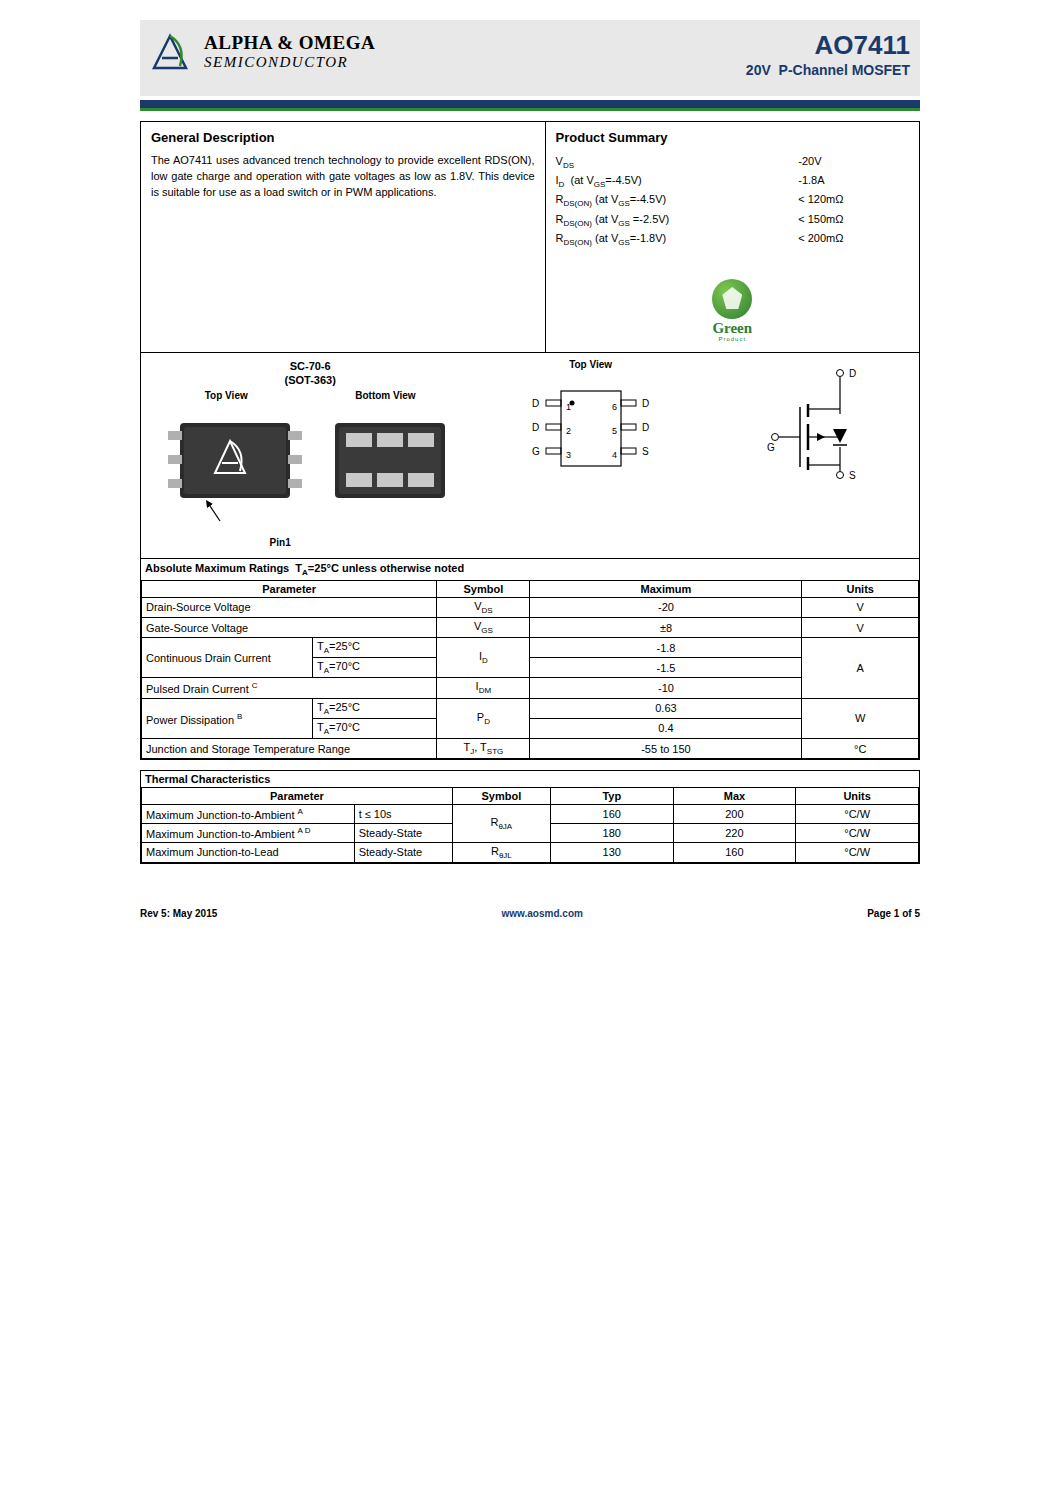ALPHA & OMEGA
SEMICONDUCTOR
AO7411
20V P-Channel MOSFET
General Description
The AO7411 uses advanced trench technology to provide excellent RDS(ON), low gate charge and operation with gate voltages as low as 1.8V. This device is suitable for use as a load switch or in PWM applications.
Product Summary
| V DS | -20V |
| I D (at V GS =-4.5V) | -1.8A |
| R DS(ON) (at V GS =-4.5V) | < 120mΩ |
| R DS(ON) (at V GS =-2.5V) | < 150mΩ |
| R DS(ON) (at V GS =-1.8V) | < 200mΩ |
Green
Product
SC-70-6
(SOT-363)
Top View Bottom View
Pin1
Top View
1 2 3 6 5 4 D D G D D S
D S G
Absolute Maximum Ratings TA=25°C unless otherwise noted
| Parameter | Symbol | Maximum | Units |
| --- | --- | --- | --- |
| Drain-Source Voltage | V DS | -20 | V |
| Gate-Source Voltage | V GS | ±8 | V |
| Continuous Drain Current | T A =25°C | I D | -1.8 | A |
| T A =70°C | -1.5 |
| Pulsed Drain Current C | I DM | -10 |
| Power Dissipation B | T A =25°C | P D | 0.63 | W |
| T A =70°C | 0.4 |
| Junction and Storage Temperature Range | T J , T STG | -55 to 150 | °C |
Thermal Characteristics
| Parameter | Symbol | Typ | Max | Units |
| --- | --- | --- | --- | --- |
| Maximum Junction-to-Ambient A | t ≤ 10s | R θJA | 160 | 200 | °C/W |
| Maximum Junction-to-Ambient A D | Steady-State | 180 | 220 | °C/W |
| Maximum Junction-to-Lead | Steady-State | R θJL | 130 | 160 | °C/W |
Rev 5: May 2015
www.aosmd.com
Page 1 of 5